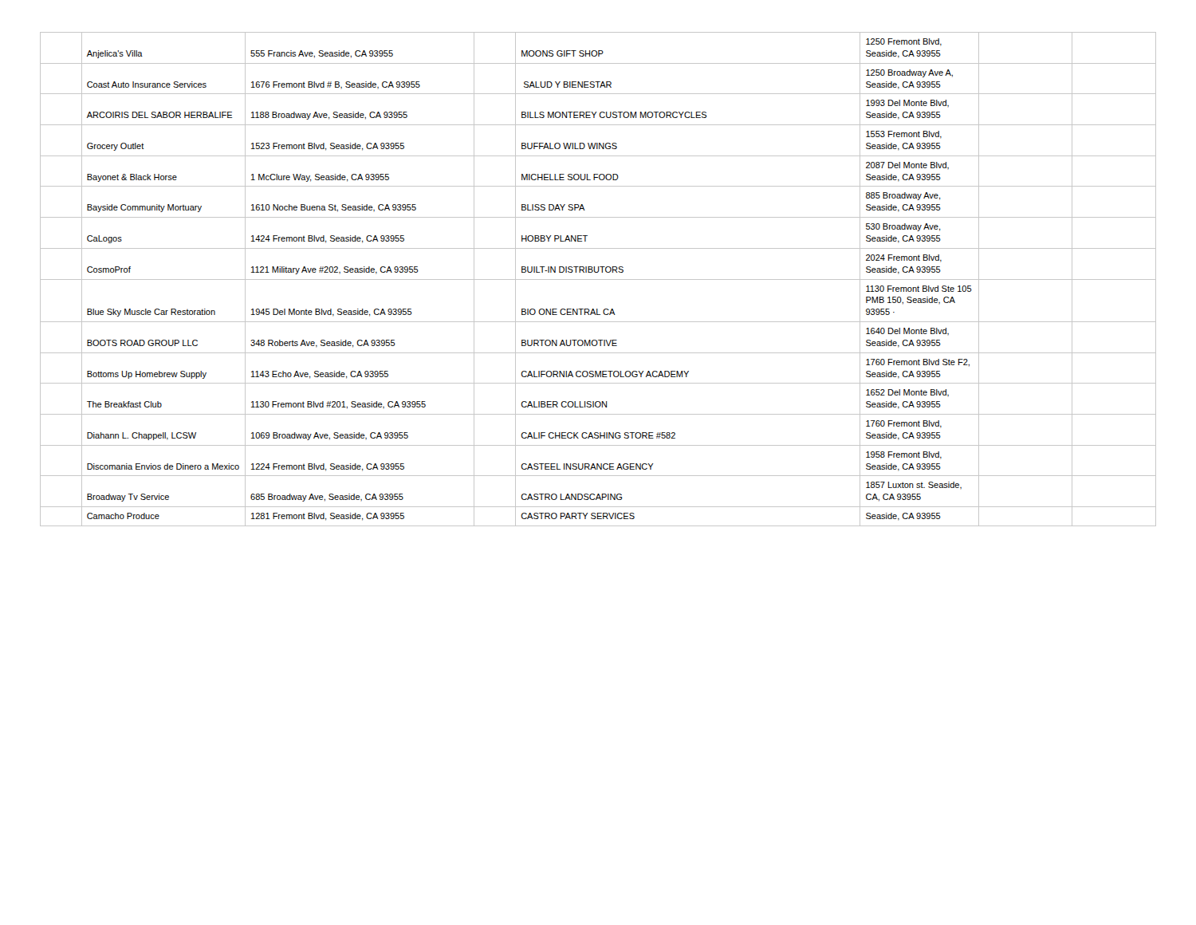| | Anjelica's Villa | 555 Francis Ave, Seaside, CA 93955 | | MOONS GIFT SHOP | 1250 Fremont Blvd, Seaside, CA 93955 | | |
| | Coast Auto Insurance Services | 1676 Fremont Blvd # B, Seaside, CA 93955 | | SALUD Y BIENESTAR | 1250 Broadway Ave A, Seaside, CA 93955 | | |
| | ARCOIRIS DEL SABOR HERBALIFE | 1188 Broadway Ave, Seaside, CA 93955 | | BILLS MONTEREY CUSTOM MOTORCYCLES | 1993 Del Monte Blvd, Seaside, CA 93955 | | |
| | Grocery Outlet | 1523 Fremont Blvd, Seaside, CA 93955 | | BUFFALO WILD WINGS | 1553 Fremont Blvd, Seaside, CA 93955 | | |
| | Bayonet & Black Horse | 1 McClure Way, Seaside, CA 93955 | | MICHELLE SOUL FOOD | 2087 Del Monte Blvd, Seaside, CA 93955 | | |
| | Bayside Community Mortuary | 1610 Noche Buena St, Seaside, CA 93955 | | BLISS DAY SPA | 885 Broadway Ave, Seaside, CA 93955 | | |
| | CaLogos | 1424 Fremont Blvd, Seaside, CA 93955 | | HOBBY PLANET | 530 Broadway Ave, Seaside, CA 93955 | | |
| | CosmoProf | 1121 Military Ave #202, Seaside, CA 93955 | | BUILT-IN DISTRIBUTORS | 2024 Fremont Blvd, Seaside, CA 93955 | | |
| | Blue Sky Muscle Car Restoration | 1945 Del Monte Blvd, Seaside, CA 93955 | | BIO ONE CENTRAL CA | 1130 Fremont Blvd Ste 105 PMB 150, Seaside, CA 93955 · | | |
| | BOOTS ROAD GROUP LLC | 348 Roberts Ave, Seaside, CA 93955 | | BURTON AUTOMOTIVE | 1640 Del Monte Blvd, Seaside, CA 93955 | | |
| | Bottoms Up Homebrew Supply | 1143 Echo Ave, Seaside, CA 93955 | | CALIFORNIA COSMETOLOGY ACADEMY | 1760 Fremont Blvd Ste F2, Seaside, CA 93955 | | |
| | The Breakfast Club | 1130 Fremont Blvd #201, Seaside, CA 93955 | | CALIBER COLLISION | 1652 Del Monte Blvd, Seaside, CA 93955 | | |
| | Diahann L. Chappell, LCSW | 1069 Broadway Ave, Seaside, CA 93955 | | CALIF CHECK CASHING STORE #582 | 1760 Fremont Blvd, Seaside, CA 93955 | | |
| | Discomania Envios de Dinero a Mexico | 1224 Fremont Blvd, Seaside, CA 93955 | | CASTEEL INSURANCE AGENCY | 1958 Fremont Blvd, Seaside, CA 93955 | | |
| | Broadway Tv Service | 685 Broadway Ave, Seaside, CA 93955 | | CASTRO LANDSCAPING | 1857 Luxton st. Seaside, CA, CA 93955 | | |
| | Camacho Produce | 1281 Fremont Blvd, Seaside, CA 93955 | | CASTRO PARTY SERVICES | Seaside, CA 93955 | | |